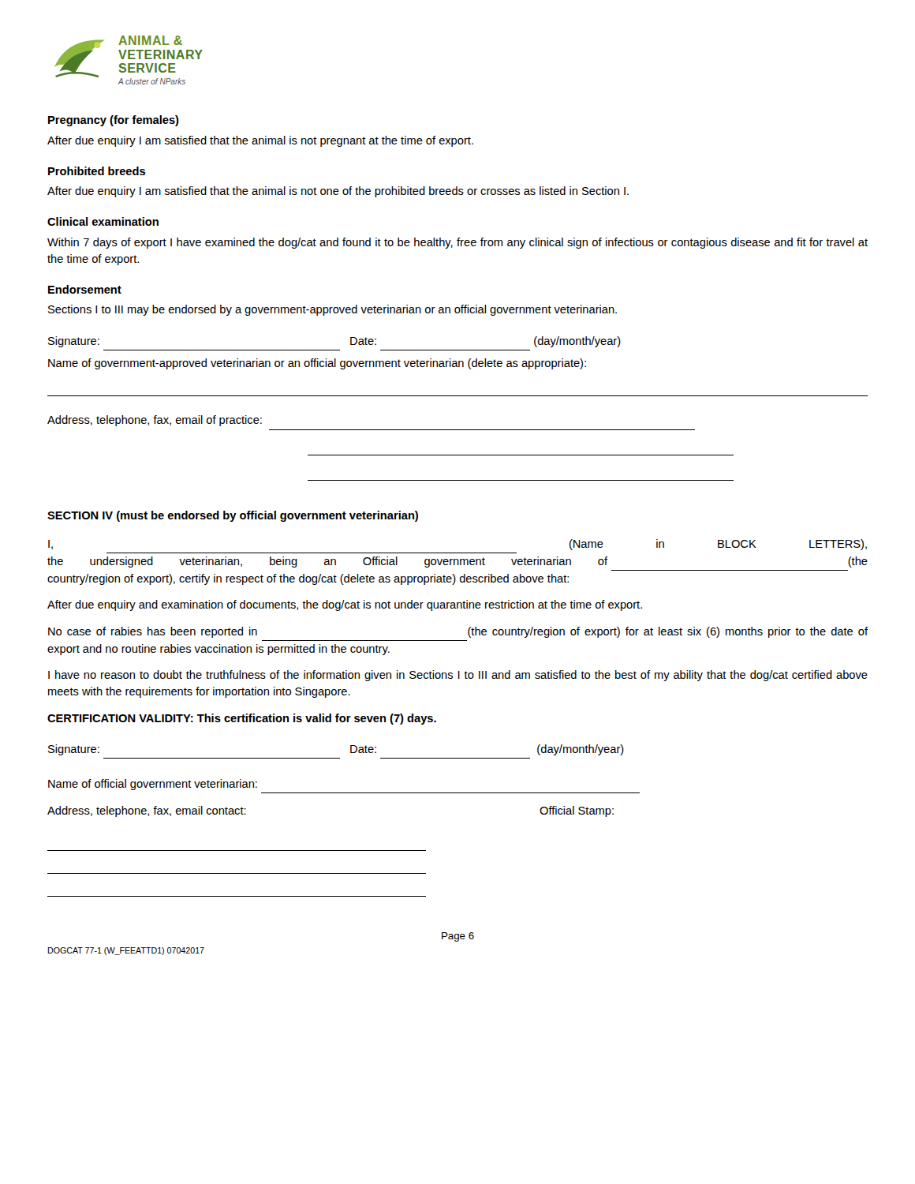| | ANIMAL & VETERINARY SERVICE A cluster of NParks |
Pregnancy (for females)
After due enquiry I am satisfied that the animal is not pregnant at the time of export.
Prohibited breeds
After due enquiry I am satisfied that the animal is not one of the prohibited breeds or crosses as listed in Section I.
Clinical examination
Within 7 days of export I have examined the dog/cat and found it to be healthy, free from any clinical sign of infectious or contagious disease and fit for travel at the time of export.
Endorsement
Sections I to III may be endorsed by a government-approved veterinarian or an official government veterinarian.
Signature: Date: (day/month/year)
Name of government-approved veterinarian or an official government veterinarian (delete as appropriate):
Address, telephone, fax, email of practice:
SECTION IV (must be endorsed by official government veterinarian)
I, (Name in BLOCK LETTERS), the undersigned veterinarian, being an Official government veterinarian of (the country/region of export), certify in respect of the dog/cat (delete as appropriate) described above that:
After due enquiry and examination of documents, the dog/cat is not under quarantine restriction at the time of export.
No case of rabies has been reported in (the country/region of export) for at least six (6) months prior to the date of export and no routine rabies vaccination is permitted in the country.
I have no reason to doubt the truthfulness of the information given in Sections I to III and am satisfied to the best of my ability that the dog/cat certified above meets with the requirements for importation into Singapore.
CERTIFICATION VALIDITY: This certification is valid for seven (7) days.
Signature: Date: (day/month/year)
Name of official government veterinarian:
| Address, telephone, fax, email contact: | Official Stamp: |
Page 6
DOGCAT 77-1 (W_FEEATTD1) 07042017